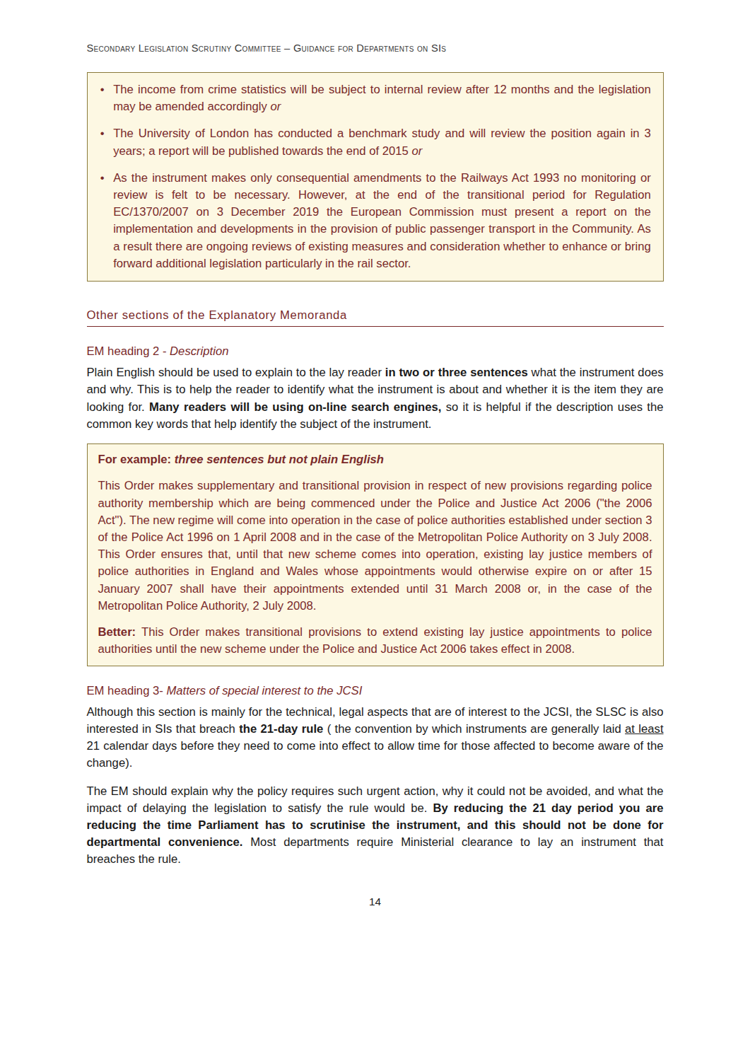Secondary Legislation Scrutiny Committee – Guidance for Departments on SIs
The income from crime statistics will be subject to internal review after 12 months and the legislation may be amended accordingly or
The University of London has conducted a benchmark study and will review the position again in 3 years; a report will be published towards the end of 2015 or
As the instrument makes only consequential amendments to the Railways Act 1993 no monitoring or review is felt to be necessary. However, at the end of the transitional period for Regulation EC/1370/2007 on 3 December 2019 the European Commission must present a report on the implementation and developments in the provision of public passenger transport in the Community. As a result there are ongoing reviews of existing measures and consideration whether to enhance or bring forward additional legislation particularly in the rail sector.
Other sections of the Explanatory Memoranda
EM heading 2 - Description
Plain English should be used to explain to the lay reader in two or three sentences what the instrument does and why. This is to help the reader to identify what the instrument is about and whether it is the item they are looking for. Many readers will be using on-line search engines, so it is helpful if the description uses the common key words that help identify the subject of the instrument.
For example: three sentences but not plain English
This Order makes supplementary and transitional provision in respect of new provisions regarding police authority membership which are being commenced under the Police and Justice Act 2006 ("the 2006 Act"). The new regime will come into operation in the case of police authorities established under section 3 of the Police Act 1996 on 1 April 2008 and in the case of the Metropolitan Police Authority on 3 July 2008. This Order ensures that, until that new scheme comes into operation, existing lay justice members of police authorities in England and Wales whose appointments would otherwise expire on or after 15 January 2007 shall have their appointments extended until 31 March 2008 or, in the case of the Metropolitan Police Authority, 2 July 2008.
Better: This Order makes transitional provisions to extend existing lay justice appointments to police authorities until the new scheme under the Police and Justice Act 2006 takes effect in 2008.
EM heading 3- Matters of special interest to the JCSI
Although this section is mainly for the technical, legal aspects that are of interest to the JCSI, the SLSC is also interested in SIs that breach the 21-day rule ( the convention by which instruments are generally laid at least 21 calendar days before they need to come into effect to allow time for those affected to become aware of the change).
The EM should explain why the policy requires such urgent action, why it could not be avoided, and what the impact of delaying the legislation to satisfy the rule would be. By reducing the 21 day period you are reducing the time Parliament has to scrutinise the instrument, and this should not be done for departmental convenience. Most departments require Ministerial clearance to lay an instrument that breaches the rule.
14